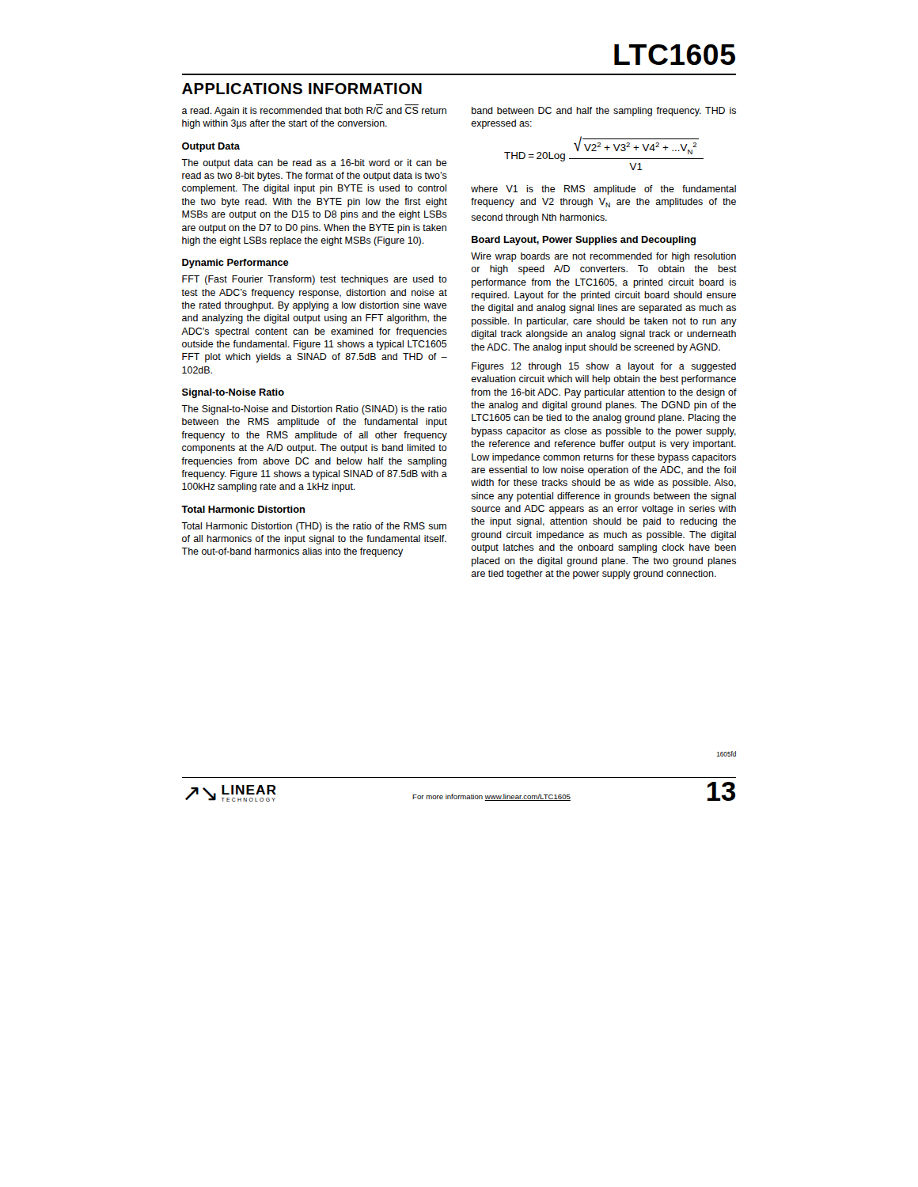LTC1605
APPLICATIONS INFORMATION
a read. Again it is recommended that both R/C and CS return high within 3µs after the start of the conversion.
Output Data
The output data can be read as a 16-bit word or it can be read as two 8-bit bytes. The format of the output data is two’s complement. The digital input pin BYTE is used to control the two byte read. With the BYTE pin low the first eight MSBs are output on the D15 to D8 pins and the eight LSBs are output on the D7 to D0 pins. When the BYTE pin is taken high the eight LSBs replace the eight MSBs (Figure 10).
Dynamic Performance
FFT (Fast Fourier Transform) test techniques are used to test the ADC’s frequency response, distortion and noise at the rated throughput. By applying a low distortion sine wave and analyzing the digital output using an FFT algorithm, the ADC’s spectral content can be examined for frequencies outside the fundamental. Figure 11 shows a typical LTC1605 FFT plot which yields a SINAD of 87.5dB and THD of –102dB.
Signal-to-Noise Ratio
The Signal-to-Noise and Distortion Ratio (SINAD) is the ratio between the RMS amplitude of the fundamental input frequency to the RMS amplitude of all other frequency components at the A/D output. The output is band limited to frequencies from above DC and below half the sampling frequency. Figure 11 shows a typical SINAD of 87.5dB with a 100kHz sampling rate and a 1kHz input.
Total Harmonic Distortion
Total Harmonic Distortion (THD) is the ratio of the RMS sum of all harmonics of the input signal to the fundamental itself. The out-of-band harmonics alias into the frequency
band between DC and half the sampling frequency. THD is expressed as:
THD = 20Log √V22 + V32 + V42 + ...VN2 V1
where V1 is the RMS amplitude of the fundamental frequency and V2 through VN are the amplitudes of the second through Nth harmonics.
Board Layout, Power Supplies and Decoupling
Wire wrap boards are not recommended for high resolution or high speed A/D converters. To obtain the best performance from the LTC1605, a printed circuit board is required. Layout for the printed circuit board should ensure the digital and analog signal lines are separated as much as possible. In particular, care should be taken not to run any digital track alongside an analog signal track or underneath the ADC. The analog input should be screened by AGND.
Figures 12 through 15 show a layout for a suggested evaluation circuit which will help obtain the best performance from the 16-bit ADC. Pay particular attention to the design of the analog and digital ground planes. The DGND pin of the LTC1605 can be tied to the analog ground plane. Placing the bypass capacitor as close as possible to the power supply, the reference and reference buffer output is very important. Low impedance common returns for these bypass capacitors are essential to low noise operation of the ADC, and the foil width for these tracks should be as wide as possible. Also, since any potential difference in grounds between the signal source and ADC appears as an error voltage in series with the input signal, attention should be paid to reducing the ground circuit impedance as much as possible. The digital output latches and the onboard sampling clock have been placed on the digital ground plane. The two ground planes are tied together at the power supply ground connection.
1605fd
↗↘ LINEAR TECHNOLOGY
For more information www.linear.com/LTC1605
13